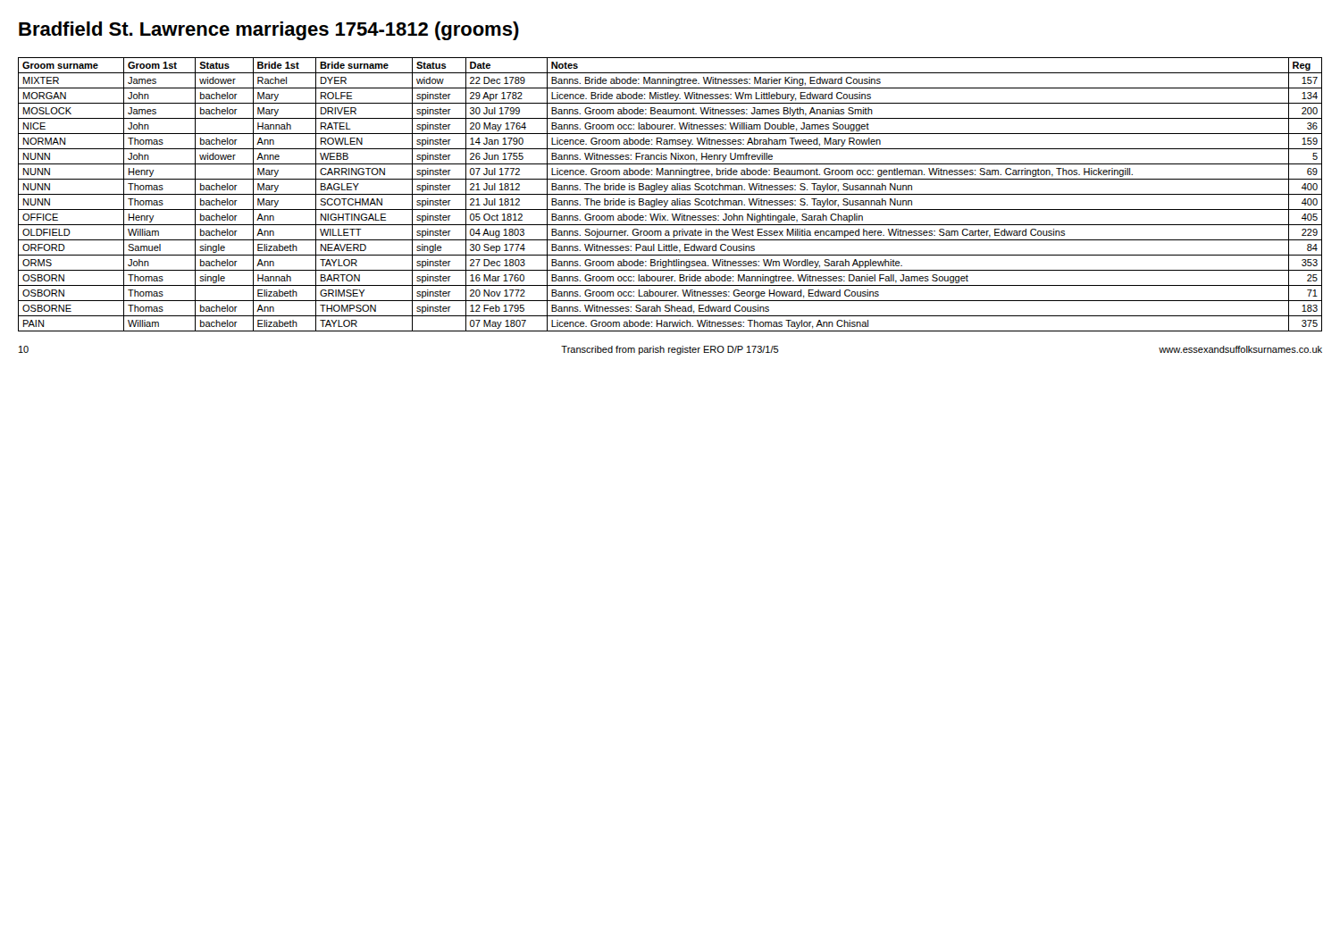Bradfield St. Lawrence marriages 1754-1812 (grooms)
| Groom surname | Groom 1st | Status | Bride 1st | Bride surname | Status | Date | Notes | Reg |
| --- | --- | --- | --- | --- | --- | --- | --- | --- |
| MIXTER | James | widower | Rachel | DYER | widow | 22 Dec 1789 | Banns. Bride abode: Manningtree. Witnesses: Marier King, Edward Cousins | 157 |
| MORGAN | John | bachelor | Mary | ROLFE | spinster | 29 Apr 1782 | Licence. Bride abode: Mistley. Witnesses: Wm Littlebury, Edward Cousins | 134 |
| MOSLOCK | James | bachelor | Mary | DRIVER | spinster | 30 Jul 1799 | Banns. Groom abode: Beaumont. Witnesses: James Blyth, Ananias Smith | 200 |
| NICE | John | | Hannah | RATEL | spinster | 20 May 1764 | Banns. Groom occ: labourer. Witnesses: William Double, James Sougget | 36 |
| NORMAN | Thomas | bachelor | Ann | ROWLEN | spinster | 14 Jan 1790 | Licence. Groom abode: Ramsey. Witnesses: Abraham Tweed, Mary Rowlen | 159 |
| NUNN | John | widower | Anne | WEBB | spinster | 26 Jun 1755 | Banns. Witnesses: Francis Nixon, Henry Umfreville | 5 |
| NUNN | Henry | | Mary | CARRINGTON | spinster | 07 Jul 1772 | Licence. Groom abode: Manningtree, bride abode: Beaumont. Groom occ: gentleman. Witnesses: Sam. Carrington, Thos. Hickeringill. | 69 |
| NUNN | Thomas | bachelor | Mary | BAGLEY | spinster | 21 Jul 1812 | Banns. The bride is Bagley alias Scotchman. Witnesses: S. Taylor, Susannah Nunn | 400 |
| NUNN | Thomas | bachelor | Mary | SCOTCHMAN | spinster | 21 Jul 1812 | Banns. The bride is Bagley alias Scotchman. Witnesses: S. Taylor, Susannah Nunn | 400 |
| OFFICE | Henry | bachelor | Ann | NIGHTINGALE | spinster | 05 Oct 1812 | Banns. Groom abode: Wix. Witnesses: John Nightingale, Sarah Chaplin | 405 |
| OLDFIELD | William | bachelor | Ann | WILLETT | spinster | 04 Aug 1803 | Banns. Sojourner. Groom a private in the West Essex Militia encamped here. Witnesses: Sam Carter, Edward Cousins | 229 |
| ORFORD | Samuel | single | Elizabeth | NEAVERD | single | 30 Sep 1774 | Banns. Witnesses: Paul Little, Edward Cousins | 84 |
| ORMS | John | bachelor | Ann | TAYLOR | spinster | 27 Dec 1803 | Banns. Groom abode: Brightlingsea. Witnesses: Wm Wordley, Sarah Applewhite. | 353 |
| OSBORN | Thomas | single | Hannah | BARTON | spinster | 16 Mar 1760 | Banns. Groom occ: labourer. Bride abode: Manningtree. Witnesses: Daniel Fall, James Sougget | 25 |
| OSBORN | Thomas | | Elizabeth | GRIMSEY | spinster | 20 Nov 1772 | Banns. Groom occ: Labourer. Witnesses: George Howard, Edward Cousins | 71 |
| OSBORNE | Thomas | bachelor | Ann | THOMPSON | spinster | 12 Feb 1795 | Banns. Witnesses: Sarah Shead, Edward Cousins | 183 |
| PAIN | William | bachelor | Elizabeth | TAYLOR | | 07 May 1807 | Licence. Groom abode: Harwich. Witnesses: Thomas Taylor, Ann Chisnal | 375 |
10
Transcribed from parish register ERO D/P 173/1/5
www.essexandsuffolksurnames.co.uk